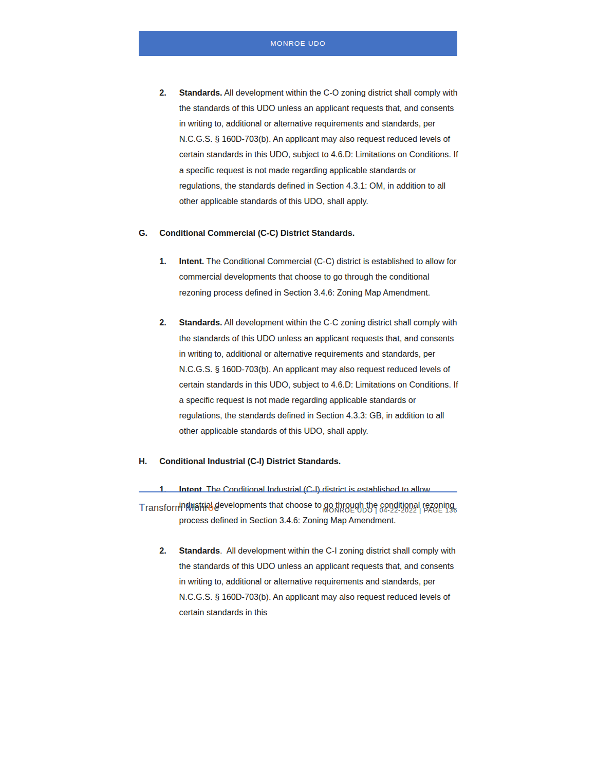Monroe UDO
2.
Standards. All development within the C-O zoning district shall comply with the standards of this UDO unless an applicant requests that, and consents in writing to, additional or alternative requirements and standards, per N.C.G.S. § 160D-703(b). An applicant may also request reduced levels of certain standards in this UDO, subject to 4.6.D: Limitations on Conditions. If a specific request is not made regarding applicable standards or regulations, the standards defined in Section 4.3.1: OM, in addition to all other applicable standards of this UDO, shall apply.
G.
Conditional Commercial (C-C) District Standards.
1.
Intent. The Conditional Commercial (C-C) district is established to allow for commercial developments that choose to go through the conditional rezoning process defined in Section 3.4.6: Zoning Map Amendment.
2.
Standards. All development within the C-C zoning district shall comply with the standards of this UDO unless an applicant requests that, and consents in writing to, additional or alternative requirements and standards, per N.C.G.S. § 160D-703(b). An applicant may also request reduced levels of certain standards in this UDO, subject to 4.6.D: Limitations on Conditions. If a specific request is not made regarding applicable standards or regulations, the standards defined in Section 4.3.3: GB, in addition to all other applicable standards of this UDO, shall apply.
H.
Conditional Industrial (C-I) District Standards.
1.
Intent. The Conditional Industrial (C-I) district is established to allow industrial developments that choose to go through the conditional rezoning process defined in Section 3.4.6: Zoning Map Amendment.
2.
Standards. All development within the C-I zoning district shall comply with the standards of this UDO unless an applicant requests that, and consents in writing to, additional or alternative requirements and standards, per N.C.G.S. § 160D-703(b). An applicant may also request reduced levels of certain standards in this
Transform Monr oe
Monroe UDO | 04-22-2022 | Page 136